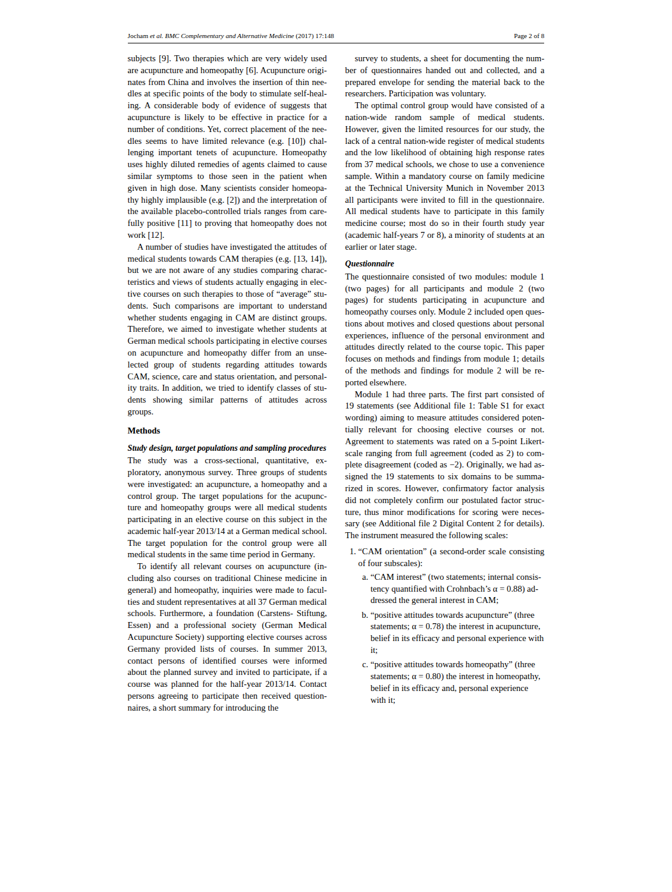Jocham et al. BMC Complementary and Alternative Medicine (2017) 17:148
Page 2 of 8
subjects [9]. Two therapies which are very widely used are acupuncture and homeopathy [6]. Acupuncture originates from China and involves the insertion of thin needles at specific points of the body to stimulate self-healing. A considerable body of evidence of suggests that acupuncture is likely to be effective in practice for a number of conditions. Yet, correct placement of the needles seems to have limited relevance (e.g. [10]) challenging important tenets of acupuncture. Homeopathy uses highly diluted remedies of agents claimed to cause similar symptoms to those seen in the patient when given in high dose. Many scientists consider homeopathy highly implausible (e.g. [2]) and the interpretation of the available placebo-controlled trials ranges from carefully positive [11] to proving that homeopathy does not work [12].
A number of studies have investigated the attitudes of medical students towards CAM therapies (e.g. [13, 14]), but we are not aware of any studies comparing characteristics and views of students actually engaging in elective courses on such therapies to those of “average” students. Such comparisons are important to understand whether students engaging in CAM are distinct groups. Therefore, we aimed to investigate whether students at German medical schools participating in elective courses on acupuncture and homeopathy differ from an unselected group of students regarding attitudes towards CAM, science, care and status orientation, and personality traits. In addition, we tried to identify classes of students showing similar patterns of attitudes across groups.
Methods
Study design, target populations and sampling procedures
The study was a cross-sectional, quantitative, exploratory, anonymous survey. Three groups of students were investigated: an acupuncture, a homeopathy and a control group. The target populations for the acupuncture and homeopathy groups were all medical students participating in an elective course on this subject in the academic half-year 2013/14 at a German medical school. The target population for the control group were all medical students in the same time period in Germany.
To identify all relevant courses on acupuncture (including also courses on traditional Chinese medicine in general) and homeopathy, inquiries were made to faculties and student representatives at all 37 German medical schools. Furthermore, a foundation (Carstens- Stiftung, Essen) and a professional society (German Medical Acupuncture Society) supporting elective courses across Germany provided lists of courses. In summer 2013, contact persons of identified courses were informed about the planned survey and invited to participate, if a course was planned for the half-year 2013/14. Contact persons agreeing to participate then received questionnaires, a short summary for introducing the
survey to students, a sheet for documenting the number of questionnaires handed out and collected, and a prepared envelope for sending the material back to the researchers. Participation was voluntary.
The optimal control group would have consisted of a nation-wide random sample of medical students. However, given the limited resources for our study, the lack of a central nation-wide register of medical students and the low likelihood of obtaining high response rates from 37 medical schools, we chose to use a convenience sample. Within a mandatory course on family medicine at the Technical University Munich in November 2013 all participants were invited to fill in the questionnaire. All medical students have to participate in this family medicine course; most do so in their fourth study year (academic half-years 7 or 8), a minority of students at an earlier or later stage.
Questionnaire
The questionnaire consisted of two modules: module 1 (two pages) for all participants and module 2 (two pages) for students participating in acupuncture and homeopathy courses only. Module 2 included open questions about motives and closed questions about personal experiences, influence of the personal environment and attitudes directly related to the course topic. This paper focuses on methods and findings from module 1; details of the methods and findings for module 2 will be reported elsewhere.
Module 1 had three parts. The first part consisted of 19 statements (see Additional file 1: Table S1 for exact wording) aiming to measure attitudes considered potentially relevant for choosing elective courses or not. Agreement to statements was rated on a 5-point Likert-scale ranging from full agreement (coded as 2) to complete disagreement (coded as −2). Originally, we had assigned the 19 statements to six domains to be summarized in scores. However, confirmatory factor analysis did not completely confirm our postulated factor structure, thus minor modifications for scoring were necessary (see Additional file 2 Digital Content 2 for details). The instrument measured the following scales:
“CAM orientation” (a second-order scale consisting of four subscales):
“CAM interest” (two statements; internal consistency quantified with Crohnbach’s α = 0.88) addressed the general interest in CAM;
“positive attitudes towards acupuncture” (three statements; α = 0.78) the interest in acupuncture, belief in its efficacy and personal experience with it;
“positive attitudes towards homeopathy” (three statements; α = 0.80) the interest in homeopathy, belief in its efficacy and, personal experience with it;